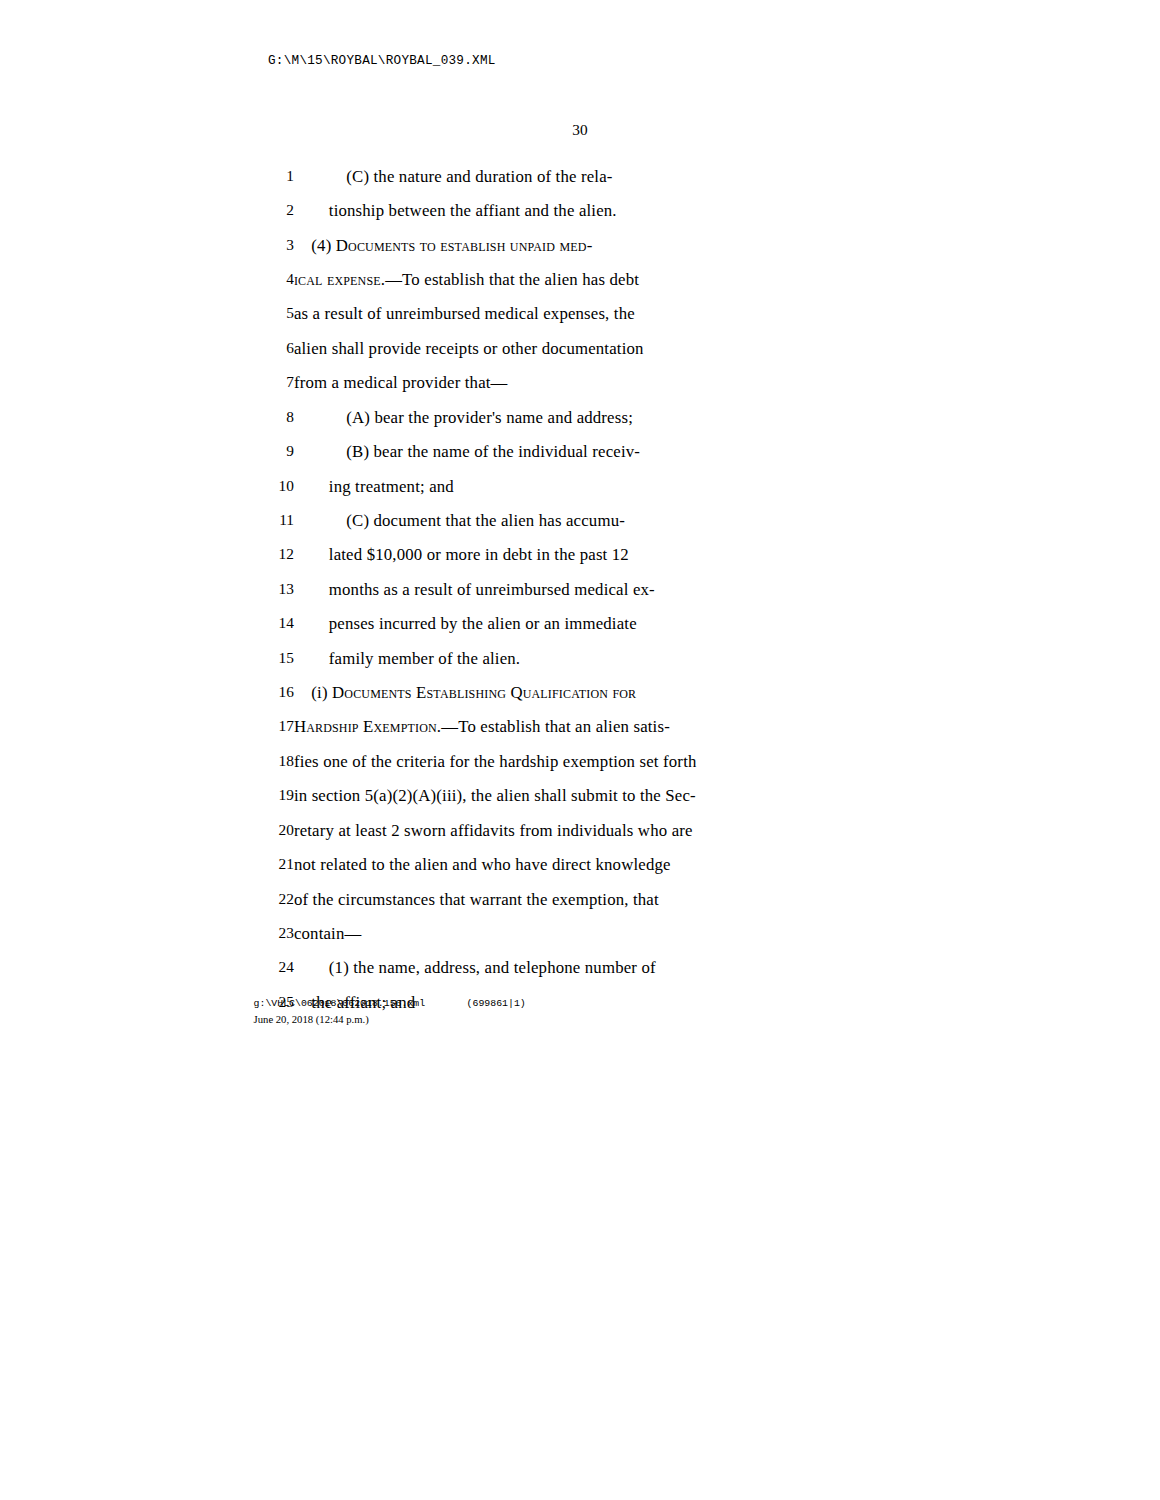G:\M\15\ROYBAL\ROYBAL_039.XML
30
| 1 | (C) the nature and duration of the rela- |
| 2 | tionship between the affiant and the alien. |
| 3 | (4) Documents to establish unpaid med- |
| 4 | ical expense. —To establish that the alien has debt |
| 5 | as a result of unreimbursed medical expenses, the |
| 6 | alien shall provide receipts or other documentation |
| 7 | from a medical provider that— |
| 8 | (A) bear the provider's name and address; |
| 9 | (B) bear the name of the individual receiv- |
| 10 | ing treatment; and |
| 11 | (C) document that the alien has accumu- |
| 12 | lated $10,000 or more in debt in the past 12 |
| 13 | months as a result of unreimbursed medical ex- |
| 14 | penses incurred by the alien or an immediate |
| 15 | family member of the alien. |
| 16 | (i) Documents Establishing Qualification for |
| 17 | Hardship Exemption. —To establish that an alien satis- |
| 18 | fies one of the criteria for the hardship exemption set forth |
| 19 | in section 5(a)(2)(A)(iii), the alien shall submit to the Sec- |
| 20 | retary at least 2 sworn affidavits from individuals who are |
| 21 | not related to the alien and who have direct knowledge |
| 22 | of the circumstances that warrant the exemption, that |
| 23 | contain— |
| 24 | (1) the name, address, and telephone number of |
| 25 | the affiant; and |
g:\VHLC\062018\062018.156.xml (699861|1)
June 20, 2018 (12:44 p.m.)